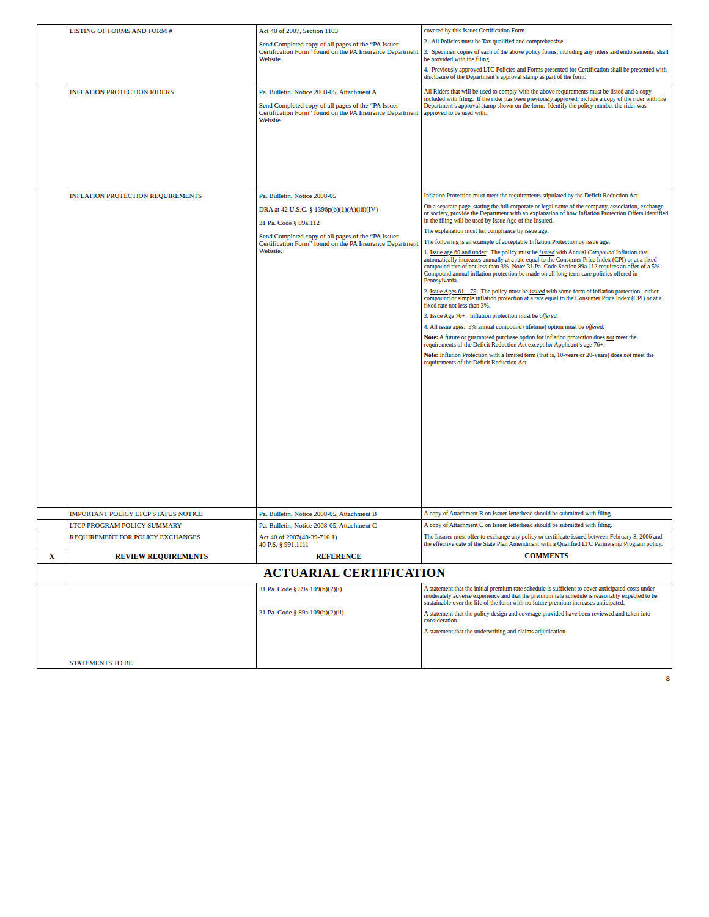| | LISTING OF FORMS AND FORM # | Act 40 of 2007, Section 1103 Send Completed copy of all pages of the “PA Issuer Certification Form” found on the PA Insurance Department Website. | covered by this Issuer Certification Form. 2. All Policies must be Tax qualified and comprehensive. 3. Specimen copies of each of the above policy forms, including any riders and endorsements, shall be provided with the filing. 4. Previously approved LTC Policies and Forms presented for Certification shall be presented with disclosure of the Department’s approval stamp as part of the form. |
| | INFLATION PROTECTION RIDERS | Pa. Bulletin, Notice 2008-05, Attachment A Send Completed copy of all pages of the “PA Issuer Certification Form” found on the PA Insurance Department Website. | All Riders that will be used to comply with the above requirements must be listed and a copy included with filing. If the rider has been previously approved, include a copy of the rider with the Department’s approval stamp shown on the form. Identify the policy number the rider was approved to be used with. |
| | INFLATION PROTECTION REQUIREMENTS | Pa. Bulletin, Notice 2008-05 DRA at 42 U.S.C. § 1396p(b)(1)(A)(iii)(IV) 31 Pa. Code § 89a.112 Send Completed copy of all pages of the “PA Issuer Certification Form” found on the PA Insurance Department Website. | Inflation Protection must meet the requirements stipulated by the Deficit Reduction Act. On a separate page, stating the full corporate or legal name of the company, association, exchange or society, provide the Department with an explanation of how Inflation Protection Offers identified in the filing will be used by Issue Age of the Insured. The explanation must list compliance by issue age. The following is an example of acceptable Inflation Protection by issue age: 1. Issue age 60 and under : The policy must be issued with Annual Compound Inflation that automatically increases annually at a rate equal to the Consumer Price Index (CPI) or at a fixed compound rate of not less than 3%. Note: 31 Pa. Code Section 89a.112 requires an offer of a 5% Compound annual inflation protection be made on all long term care policies offered in Pennsylvania. 2. Issue Ages 61 – 75 : The policy must be issued with some form of inflation protection –either compound or simple inflation protection at a rate equal to the Consumer Price Index (CPI) or at a fixed rate not less than 3%. 3. Issue Age 76+ : Inflation protection must be offered. 4. All issue ages : 5% annual compound (lifetime) option must be offered. Note: A future or guaranteed purchase option for inflation protection does not meet the requirements of the Deficit Reduction Act except for Applicant’s age 76+. Note: Inflation Protection with a limited term (that is, 10-years or 20-years) does not meet the requirements of the Deficit Reduction Act. |
| | IMPORTANT POLICY LTCP STATUS NOTICE | Pa. Bulletin, Notice 2008-05, Attachment B | A copy of Attachment B on Issuer letterhead should be submitted with filing. |
| | LTCP PROGRAM POLICY SUMMARY | Pa. Bulletin, Notice 2008-05, Attachment C | A copy of Attachment C on Issuer letterhead should be submitted with filing. |
| | REQUIREMENT FOR POLICY EXCHANGES | Act 40 of 2007(40-39-710.1) 40 P.S. § 991.1111 | The Insurer must offer to exchange any policy or certificate issued between February 8, 2006 and the effective date of the State Plan Amendment with a Qualified LTC Partnership Program policy. |
| X | REVIEW REQUIREMENTS | REFERENCE | COMMENTS |
| ACTUARIAL CERTIFICATION |
| | STATEMENTS TO BE | 31 Pa. Code § 89a.109(b)(2)(i) 31 Pa. Code § 89a.109(b)(2)(ii) | A statement that the initial premium rate schedule is sufficient to cover anticipated costs under moderately adverse experience and that the premium rate schedule is reasonably expected to be sustainable over the life of the form with no future premium increases anticipated. A statement that the policy design and coverage provided have been reviewed and taken into consideration. A statement that the underwriting and claims adjudication |
8